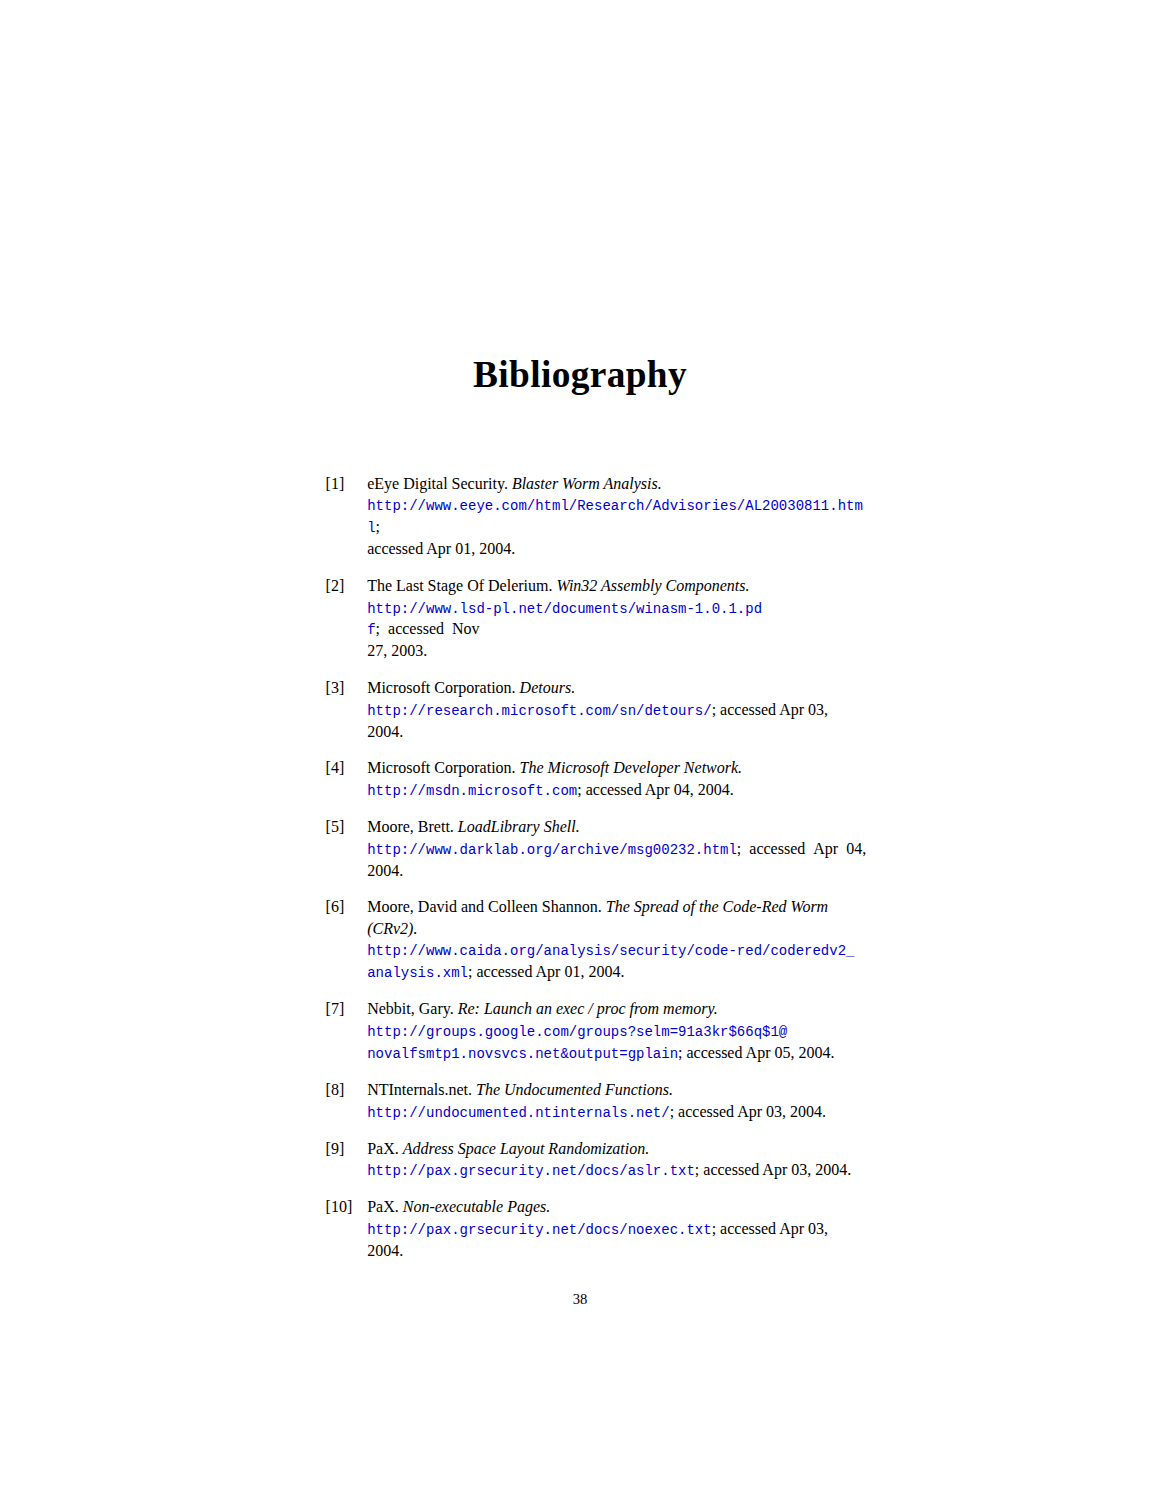Bibliography
[1] eEye Digital Security. Blaster Worm Analysis. http://www.eeye.com/html/Research/Advisories/AL20030811.html; accessed Apr 01, 2004.
[2] The Last Stage Of Delerium. Win32 Assembly Components. http://www.lsd-pl.net/documents/winasm-1.0.1.pdf; accessed Nov 27, 2003.
[3] Microsoft Corporation. Detours. http://research.microsoft.com/sn/detours/; accessed Apr 03, 2004.
[4] Microsoft Corporation. The Microsoft Developer Network. http://msdn.microsoft.com; accessed Apr 04, 2004.
[5] Moore, Brett. LoadLibrary Shell. http://www.darklab.org/archive/msg00232.html; accessed Apr 04, 2004.
[6] Moore, David and Colleen Shannon. The Spread of the Code-Red Worm (CRv2). http://www.caida.org/analysis/security/code-red/coderedv2_ analysis.xml; accessed Apr 01, 2004.
[7] Nebbit, Gary. Re: Launch an exec / proc from memory. http://groups.google.com/groups?selm=91a3kr$66q$1@ novalfsmtp1.novsvcs.net&output=gplain; accessed Apr 05, 2004.
[8] NTInternals.net. The Undocumented Functions. http://undocumented.ntinternals.net/; accessed Apr 03, 2004.
[9] PaX. Address Space Layout Randomization. http://pax.grsecurity.net/docs/aslr.txt; accessed Apr 03, 2004.
[10] PaX. Non-executable Pages. http://pax.grsecurity.net/docs/noexec.txt; accessed Apr 03, 2004.
38